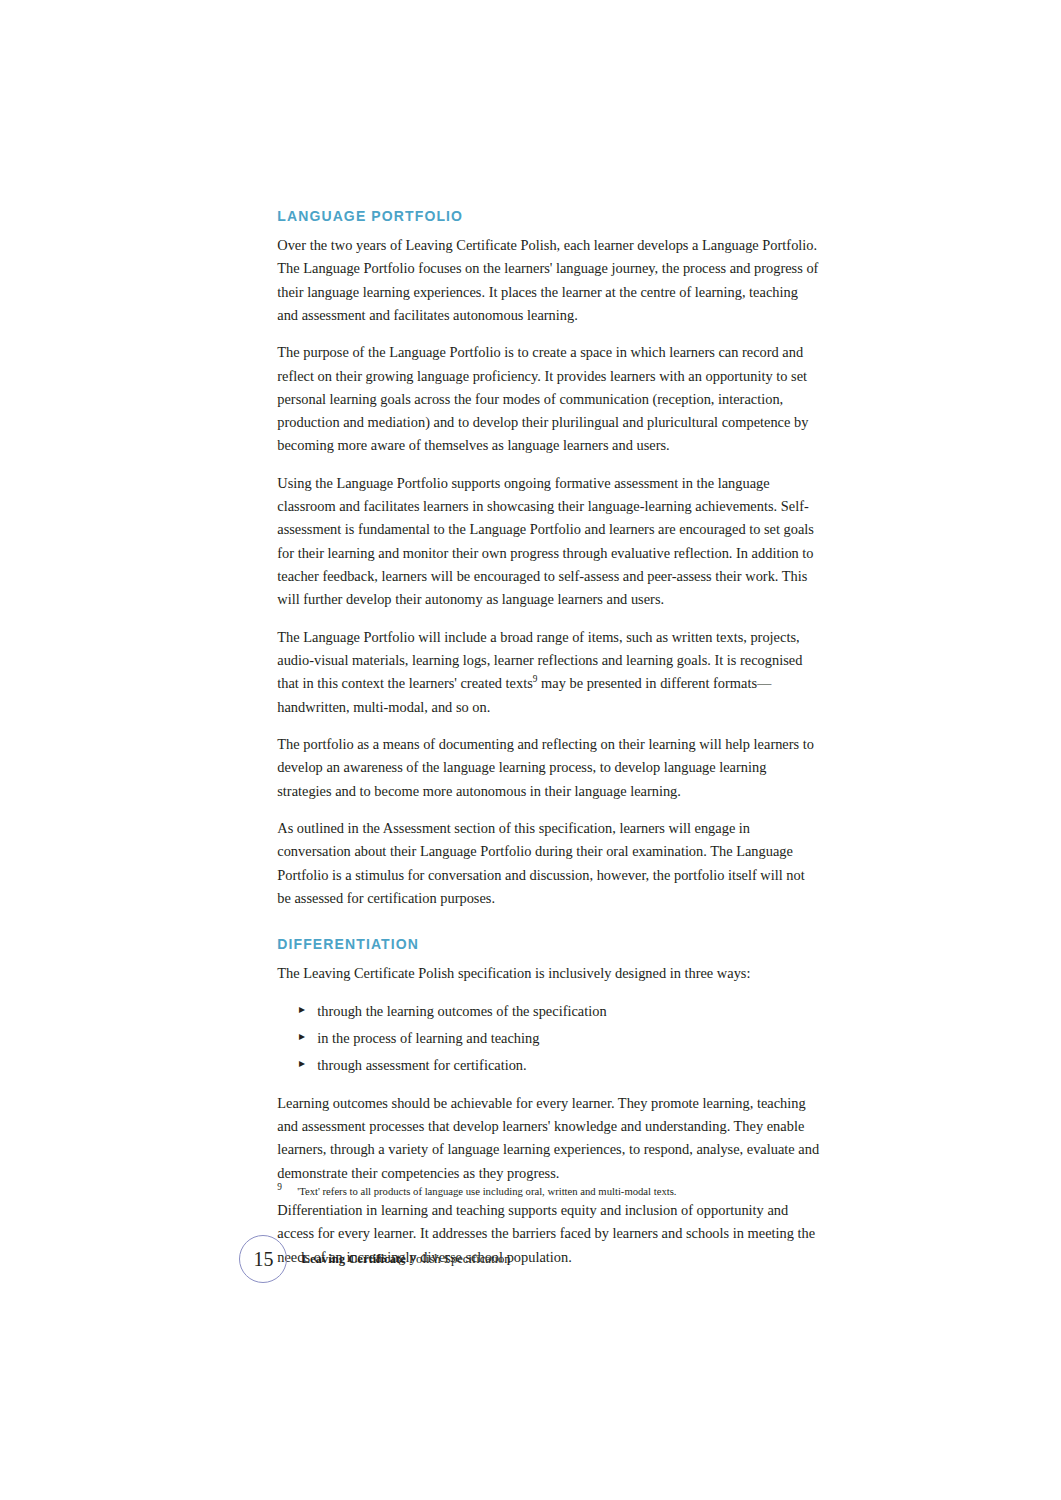Language Portfolio
Over the two years of Leaving Certificate Polish, each learner develops a Language Portfolio. The Language Portfolio focuses on the learners' language journey, the process and progress of their language learning experiences. It places the learner at the centre of learning, teaching and assessment and facilitates autonomous learning.
The purpose of the Language Portfolio is to create a space in which learners can record and reflect on their growing language proficiency. It provides learners with an opportunity to set personal learning goals across the four modes of communication (reception, interaction, production and mediation) and to develop their plurilingual and pluricultural competence by becoming more aware of themselves as language learners and users.
Using the Language Portfolio supports ongoing formative assessment in the language classroom and facilitates learners in showcasing their language-learning achievements. Self-assessment is fundamental to the Language Portfolio and learners are encouraged to set goals for their learning and monitor their own progress through evaluative reflection. In addition to teacher feedback, learners will be encouraged to self-assess and peer-assess their work. This will further develop their autonomy as language learners and users.
The Language Portfolio will include a broad range of items, such as written texts, projects, audio-visual materials, learning logs, learner reflections and learning goals. It is recognised that in this context the learners' created texts9 may be presented in different formats—handwritten, multi-modal, and so on.
The portfolio as a means of documenting and reflecting on their learning will help learners to develop an awareness of the language learning process, to develop language learning strategies and to become more autonomous in their language learning.
As outlined in the Assessment section of this specification, learners will engage in conversation about their Language Portfolio during their oral examination. The Language Portfolio is a stimulus for conversation and discussion, however, the portfolio itself will not be assessed for certification purposes.
Differentiation
The Leaving Certificate Polish specification is inclusively designed in three ways:
through the learning outcomes of the specification
in the process of learning and teaching
through assessment for certification.
Learning outcomes should be achievable for every learner. They promote learning, teaching and assessment processes that develop learners' knowledge and understanding. They enable learners, through a variety of language learning experiences, to respond, analyse, evaluate and demonstrate their competencies as they progress.
Differentiation in learning and teaching supports equity and inclusion of opportunity and access for every learner. It addresses the barriers faced by learners and schools in meeting the needs of an increasingly diverse school population.
9 'Text' refers to all products of language use including oral, written and multi-modal texts.
15
Leaving Certificate Polish Specification